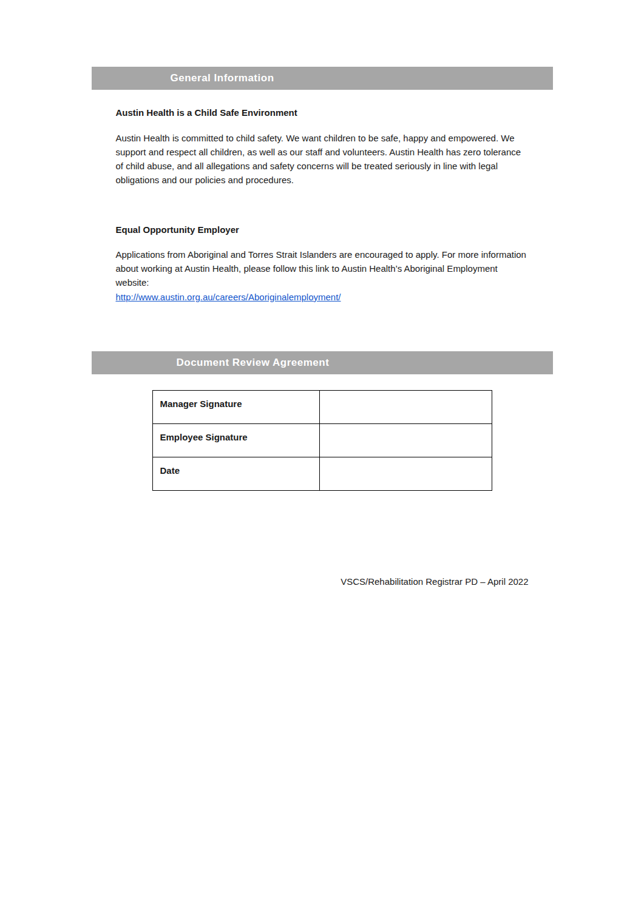General Information
Austin Health is a Child Safe Environment
Austin Health is committed to child safety. We want children to be safe, happy and empowered. We support and respect all children, as well as our staff and volunteers. Austin Health has zero tolerance of child abuse, and all allegations and safety concerns will be treated seriously in line with legal obligations and our policies and procedures.
Equal Opportunity Employer
Applications from Aboriginal and Torres Strait Islanders are encouraged to apply. For more information about working at Austin Health, please follow this link to Austin Health’s Aboriginal Employment website:
http://www.austin.org.au/careers/Aboriginalemployment/
Document Review Agreement
| Manager Signature | |
| Employee Signature | |
| Date | |
VSCS/Rehabilitation Registrar PD – April 2022